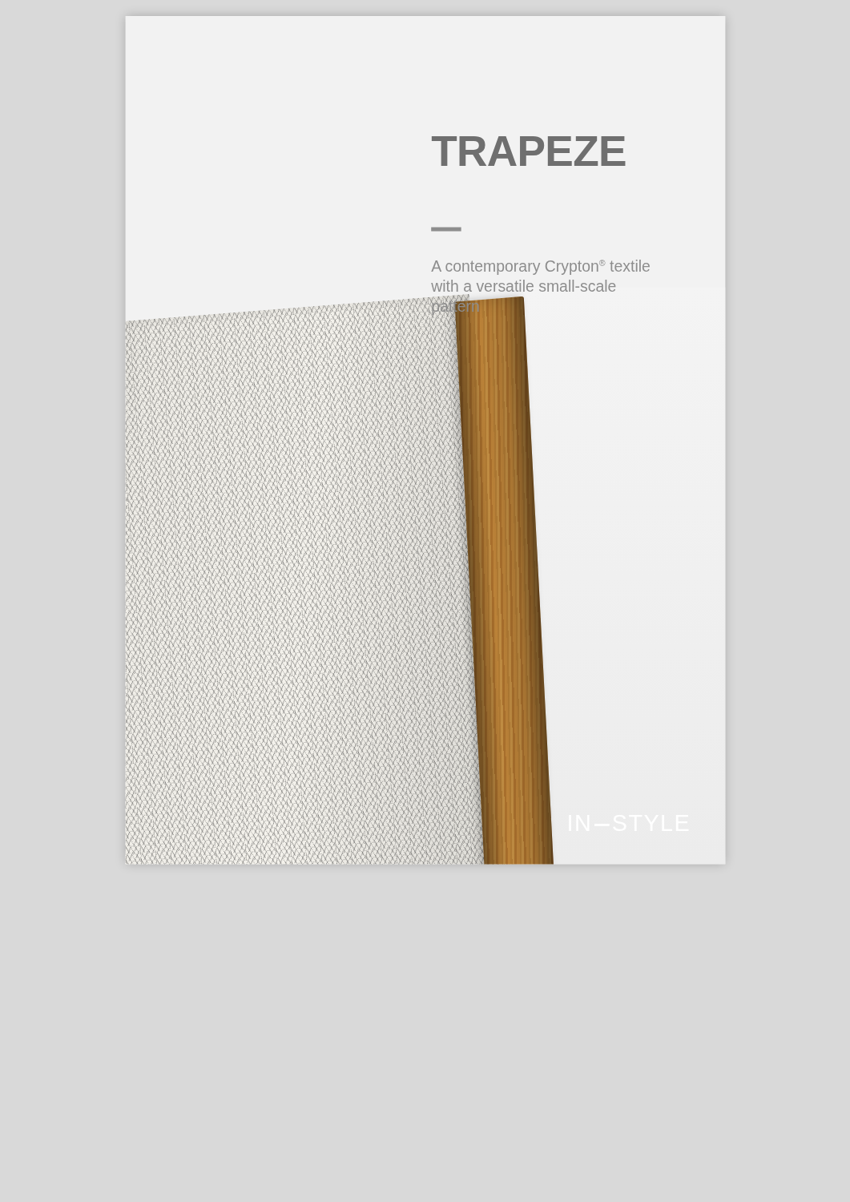Trapeze
A contemporary Crypton® textile with a versatile small-scale pattern
IN STYLE